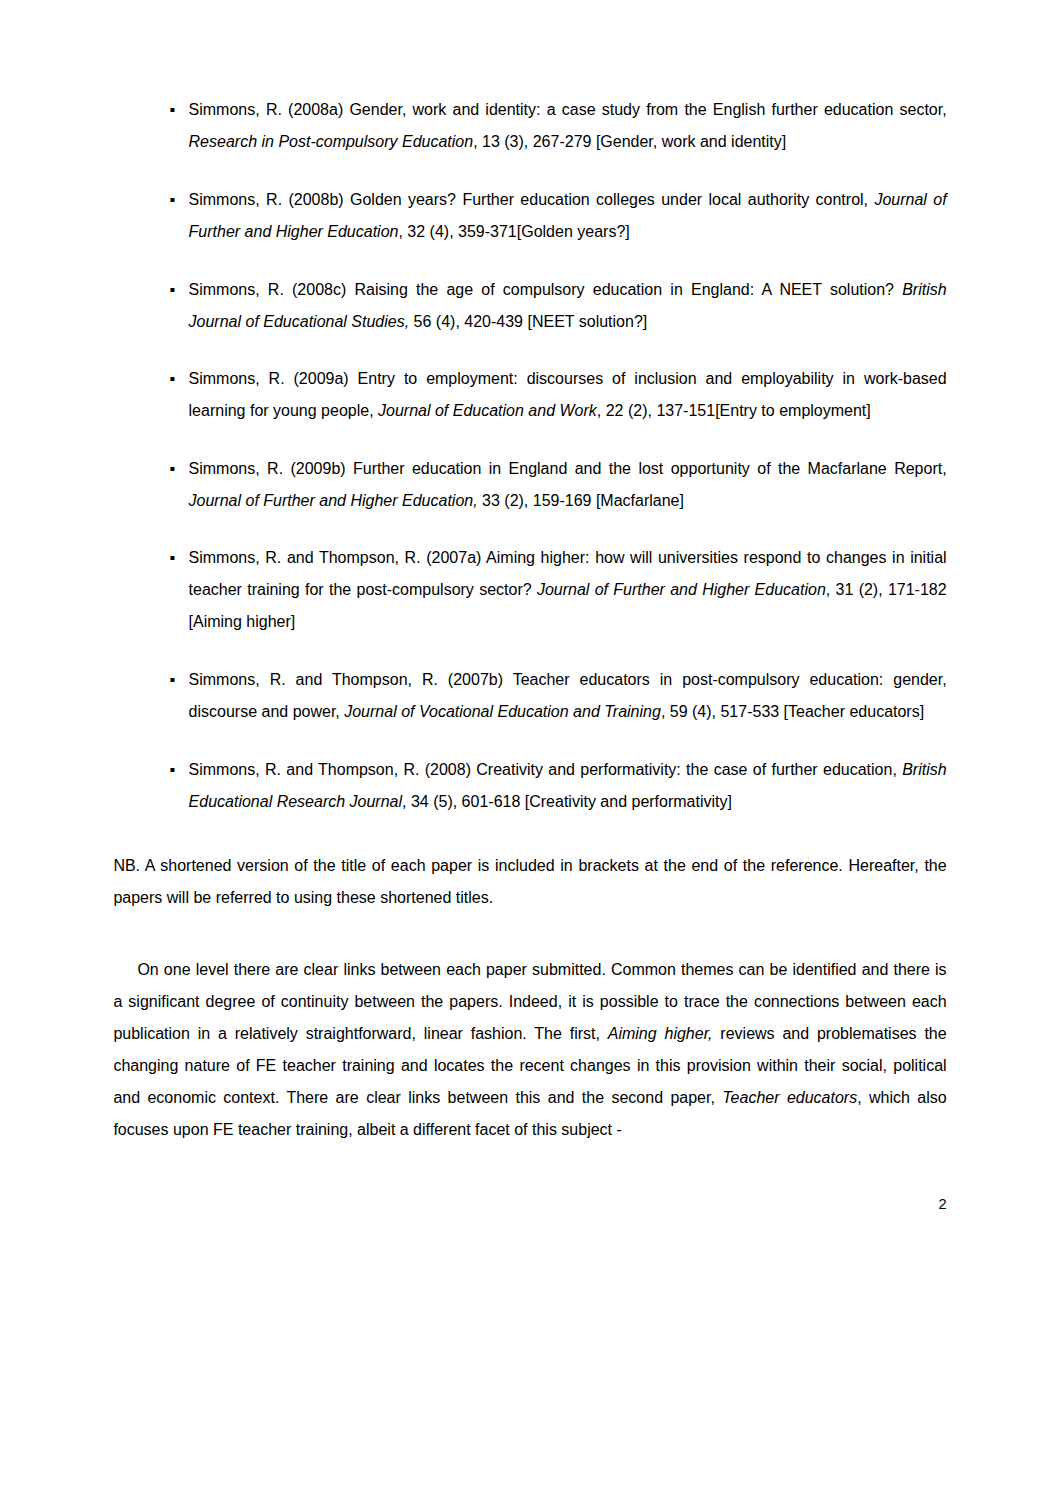Simmons, R. (2008a) Gender, work and identity: a case study from the English further education sector, Research in Post-compulsory Education, 13 (3), 267-279 [Gender, work and identity]
Simmons, R. (2008b) Golden years? Further education colleges under local authority control, Journal of Further and Higher Education, 32 (4), 359-371[Golden years?]
Simmons, R. (2008c) Raising the age of compulsory education in England: A NEET solution? British Journal of Educational Studies, 56 (4), 420-439 [NEET solution?]
Simmons, R. (2009a) Entry to employment: discourses of inclusion and employability in work-based learning for young people, Journal of Education and Work, 22 (2), 137-151[Entry to employment]
Simmons, R. (2009b) Further education in England and the lost opportunity of the Macfarlane Report, Journal of Further and Higher Education, 33 (2), 159-169 [Macfarlane]
Simmons, R. and Thompson, R. (2007a) Aiming higher: how will universities respond to changes in initial teacher training for the post-compulsory sector? Journal of Further and Higher Education, 31 (2), 171-182 [Aiming higher]
Simmons, R. and Thompson, R. (2007b) Teacher educators in post-compulsory education: gender, discourse and power, Journal of Vocational Education and Training, 59 (4), 517-533 [Teacher educators]
Simmons, R. and Thompson, R. (2008) Creativity and performativity: the case of further education, British Educational Research Journal, 34 (5), 601-618 [Creativity and performativity]
NB. A shortened version of the title of each paper is included in brackets at the end of the reference. Hereafter, the papers will be referred to using these shortened titles.
On one level there are clear links between each paper submitted. Common themes can be identified and there is a significant degree of continuity between the papers. Indeed, it is possible to trace the connections between each publication in a relatively straightforward, linear fashion. The first, Aiming higher, reviews and problematises the changing nature of FE teacher training and locates the recent changes in this provision within their social, political and economic context. There are clear links between this and the second paper, Teacher educators, which also focuses upon FE teacher training, albeit a different facet of this subject -
2